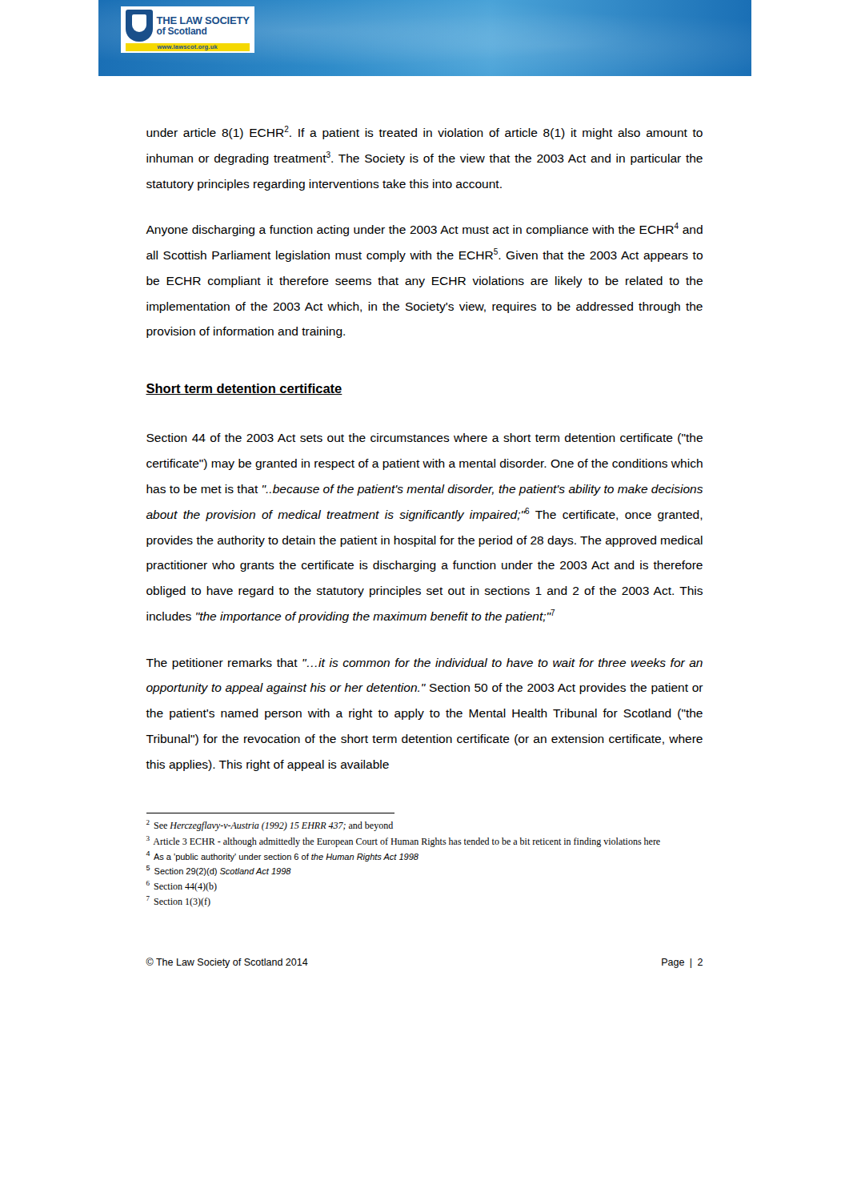THE LAW SOCIETY of Scotland www.lawscot.org.uk
under article 8(1) ECHR2. If a patient is treated in violation of article 8(1) it might also amount to inhuman or degrading treatment3. The Society is of the view that the 2003 Act and in particular the statutory principles regarding interventions take this into account.
Anyone discharging a function acting under the 2003 Act must act in compliance with the ECHR4 and all Scottish Parliament legislation must comply with the ECHR5. Given that the 2003 Act appears to be ECHR compliant it therefore seems that any ECHR violations are likely to be related to the implementation of the 2003 Act which, in the Society's view, requires to be addressed through the provision of information and training.
Short term detention certificate
Section 44 of the 2003 Act sets out the circumstances where a short term detention certificate ("the certificate") may be granted in respect of a patient with a mental disorder. One of the conditions which has to be met is that "..because of the patient's mental disorder, the patient's ability to make decisions about the provision of medical treatment is significantly impaired;"6 The certificate, once granted, provides the authority to detain the patient in hospital for the period of 28 days. The approved medical practitioner who grants the certificate is discharging a function under the 2003 Act and is therefore obliged to have regard to the statutory principles set out in sections 1 and 2 of the 2003 Act. This includes "the importance of providing the maximum benefit to the patient;"7
The petitioner remarks that "…it is common for the individual to have to wait for three weeks for an opportunity to appeal against his or her detention." Section 50 of the 2003 Act provides the patient or the patient's named person with a right to apply to the Mental Health Tribunal for Scotland ("the Tribunal") for the revocation of the short term detention certificate (or an extension certificate, where this applies). This right of appeal is available
2 See Herczegflavy-v-Austria (1992) 15 EHRR 437; and beyond
3 Article 3 ECHR - although admittedly the European Court of Human Rights has tended to be a bit reticent in finding violations here
4 As a 'public authority' under section 6 of the Human Rights Act 1998
5 Section 29(2)(d) Scotland Act 1998
6 Section 44(4)(b)
7 Section 1(3)(f)
© The Law Society of Scotland 2014 Page | 2